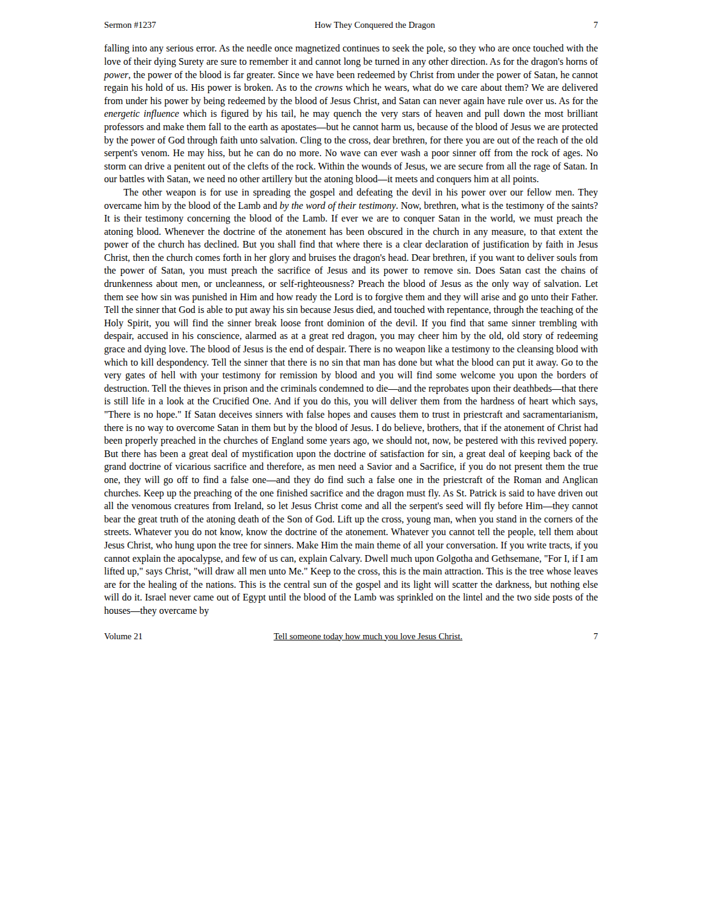Sermon #1237
How They Conquered the Dragon
7
falling into any serious error. As the needle once magnetized continues to seek the pole, so they who are once touched with the love of their dying Surety are sure to remember it and cannot long be turned in any other direction. As for the dragon's horns of power, the power of the blood is far greater. Since we have been redeemed by Christ from under the power of Satan, he cannot regain his hold of us. His power is broken. As to the crowns which he wears, what do we care about them? We are delivered from under his power by being redeemed by the blood of Jesus Christ, and Satan can never again have rule over us. As for the energetic influence which is figured by his tail, he may quench the very stars of heaven and pull down the most brilliant professors and make them fall to the earth as apostates—but he cannot harm us, because of the blood of Jesus we are protected by the power of God through faith unto salvation. Cling to the cross, dear brethren, for there you are out of the reach of the old serpent's venom. He may hiss, but he can do no more. No wave can ever wash a poor sinner off from the rock of ages. No storm can drive a penitent out of the clefts of the rock. Within the wounds of Jesus, we are secure from all the rage of Satan. In our battles with Satan, we need no other artillery but the atoning blood—it meets and conquers him at all points.
The other weapon is for use in spreading the gospel and defeating the devil in his power over our fellow men. They overcame him by the blood of the Lamb and by the word of their testimony. Now, brethren, what is the testimony of the saints? It is their testimony concerning the blood of the Lamb. If ever we are to conquer Satan in the world, we must preach the atoning blood. Whenever the doctrine of the atonement has been obscured in the church in any measure, to that extent the power of the church has declined. But you shall find that where there is a clear declaration of justification by faith in Jesus Christ, then the church comes forth in her glory and bruises the dragon's head. Dear brethren, if you want to deliver souls from the power of Satan, you must preach the sacrifice of Jesus and its power to remove sin. Does Satan cast the chains of drunkenness about men, or uncleanness, or self-righteousness? Preach the blood of Jesus as the only way of salvation. Let them see how sin was punished in Him and how ready the Lord is to forgive them and they will arise and go unto their Father. Tell the sinner that God is able to put away his sin because Jesus died, and touched with repentance, through the teaching of the Holy Spirit, you will find the sinner break loose front dominion of the devil. If you find that same sinner trembling with despair, accused in his conscience, alarmed as at a great red dragon, you may cheer him by the old, old story of redeeming grace and dying love. The blood of Jesus is the end of despair. There is no weapon like a testimony to the cleansing blood with which to kill despondency. Tell the sinner that there is no sin that man has done but what the blood can put it away. Go to the very gates of hell with your testimony for remission by blood and you will find some welcome you upon the borders of destruction. Tell the thieves in prison and the criminals condemned to die—and the reprobates upon their deathbeds—that there is still life in a look at the Crucified One. And if you do this, you will deliver them from the hardness of heart which says, "There is no hope." If Satan deceives sinners with false hopes and causes them to trust in priestcraft and sacramentarianism, there is no way to overcome Satan in them but by the blood of Jesus. I do believe, brothers, that if the atonement of Christ had been properly preached in the churches of England some years ago, we should not, now, be pestered with this revived popery. But there has been a great deal of mystification upon the doctrine of satisfaction for sin, a great deal of keeping back of the grand doctrine of vicarious sacrifice and therefore, as men need a Savior and a Sacrifice, if you do not present them the true one, they will go off to find a false one—and they do find such a false one in the priestcraft of the Roman and Anglican churches. Keep up the preaching of the one finished sacrifice and the dragon must fly. As St. Patrick is said to have driven out all the venomous creatures from Ireland, so let Jesus Christ come and all the serpent's seed will fly before Him—they cannot bear the great truth of the atoning death of the Son of God. Lift up the cross, young man, when you stand in the corners of the streets. Whatever you do not know, know the doctrine of the atonement. Whatever you cannot tell the people, tell them about Jesus Christ, who hung upon the tree for sinners. Make Him the main theme of all your conversation. If you write tracts, if you cannot explain the apocalypse, and few of us can, explain Calvary. Dwell much upon Golgotha and Gethsemane, "For I, if I am lifted up," says Christ, "will draw all men unto Me." Keep to the cross, this is the main attraction. This is the tree whose leaves are for the healing of the nations. This is the central sun of the gospel and its light will scatter the darkness, but nothing else will do it. Israel never came out of Egypt until the blood of the Lamb was sprinkled on the lintel and the two side posts of the houses—they overcame by
Volume 21
Tell someone today how much you love Jesus Christ.
7